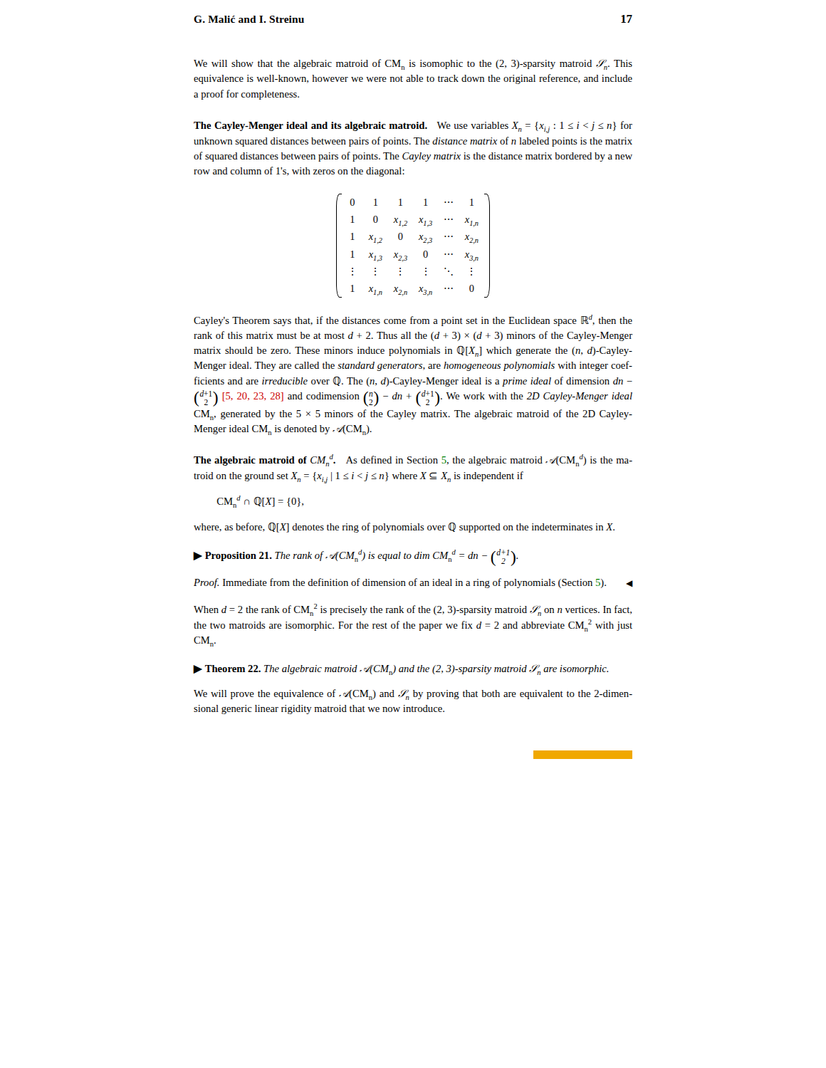G. Malić and I. Streinu 17
We will show that the algebraic matroid of CMn is isomophic to the (2, 3)-sparsity matroid 𝒮n. This equivalence is well-known, however we were not able to track down the original reference, and include a proof for completeness.
The Cayley-Menger ideal and its algebraic matroid. We use variables Xn = {xi,j : 1 ≤ i < j ≤ n} for unknown squared distances between pairs of points. The distance matrix of n labeled points is the matrix of squared distances between pairs of points. The Cayley matrix is the distance matrix bordered by a new row and column of 1's, with zeros on the diagonal:
| 0 | 1 | 1 | 1 | ⋯ | 1 |
| 1 | 0 | x 1,2 | x 1,3 | ⋯ | x 1,n |
| 1 | x 1,2 | 0 | x 2,3 | ⋯ | x 2,n |
| 1 | x 1,3 | x 2,3 | 0 | ⋯ | x 3,n |
| ⋮ | ⋮ | ⋮ | ⋮ | ⋱ | ⋮ |
| 1 | x 1,n | x 2,n | x 3,n | ⋯ | 0 |
Cayley's Theorem says that, if the distances come from a point set in the Euclidean space ℝd, then the rank of this matrix must be at most d + 2. Thus all the (d + 3) × (d + 3) minors of the Cayley-Menger matrix should be zero. These minors induce polynomials in ℚ[Xn] which generate the (n, d)-Cayley-Menger ideal. They are called the standard generators, are homogeneous polynomials with integer coefficients and are irreducible over ℚ. The (n, d)-Cayley-Menger ideal is a prime ideal of dimension dn − (d+1
2) [5, 20, 23, 28] and codimension (n
2) − dn + (d+1
2). We work with the 2D Cayley-Menger ideal CMn, generated by the 5 × 5 minors of the Cayley matrix. The algebraic matroid of the 2D Cayley-Menger ideal CMn is denoted by 𝒜(CMn).
The algebraic matroid of CMnd. As defined in Section 5, the algebraic matroid 𝒜(CMnd) is the matroid on the ground set Xn = {xi,j | 1 ≤ i < j ≤ n} where X ⊆ Xn is independent if
CMnd ∩ ℚ[X] = {0},
where, as before, ℚ[X] denotes the ring of polynomials over ℚ supported on the indeterminates in X.
▶ Proposition 21. The rank of 𝒜(CMnd) is equal to dim CMnd = dn − (d+1
2).
Proof. Immediate from the definition of dimension of an ideal in a ring of polynomials (Section 5).
When d = 2 the rank of CMn2 is precisely the rank of the (2, 3)-sparsity matroid 𝒮n on n vertices. In fact, the two matroids are isomorphic. For the rest of the paper we fix d = 2 and abbreviate CMn2 with just CMn.
▶ Theorem 22. The algebraic matroid 𝒜(CMn) and the (2, 3)-sparsity matroid 𝒮n are isomorphic.
We will prove the equivalence of 𝒜(CMn) and 𝒮n by proving that both are equivalent to the 2-dimensional generic linear rigidity matroid that we now introduce.